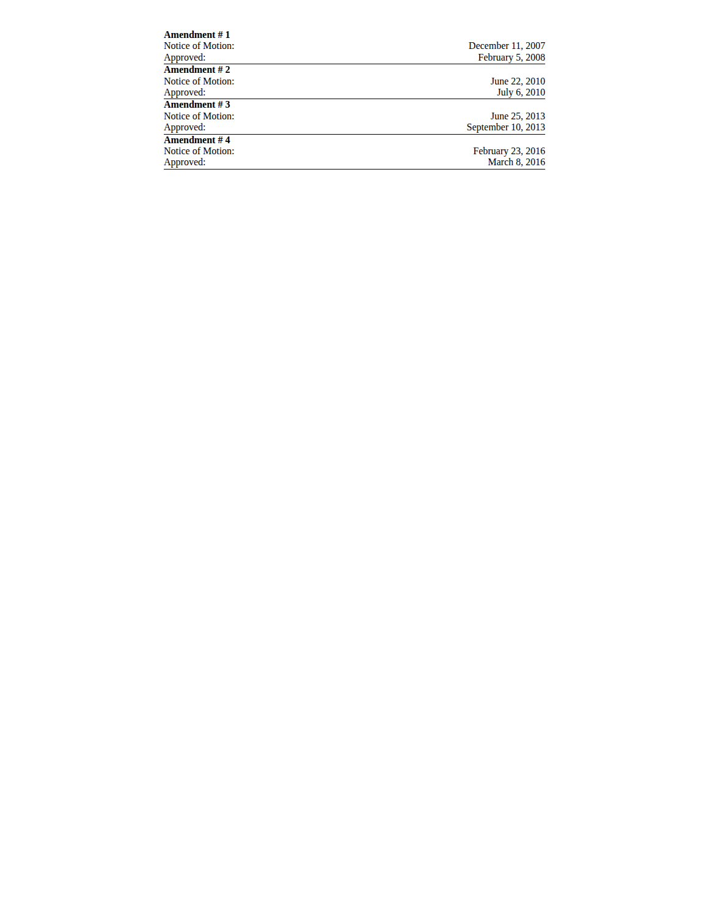| Amendment # 1 |
| Notice of Motion: | December 11, 2007 |
| Approved: | February 5, 2008 |
| Amendment # 2 |
| Notice of Motion: | June 22, 2010 |
| Approved: | July 6, 2010 |
| Amendment # 3 |
| Notice of Motion: | June 25, 2013 |
| Approved: | September 10, 2013 |
| Amendment # 4 |
| Notice of Motion: | February 23, 2016 |
| Approved: | March 8, 2016 |